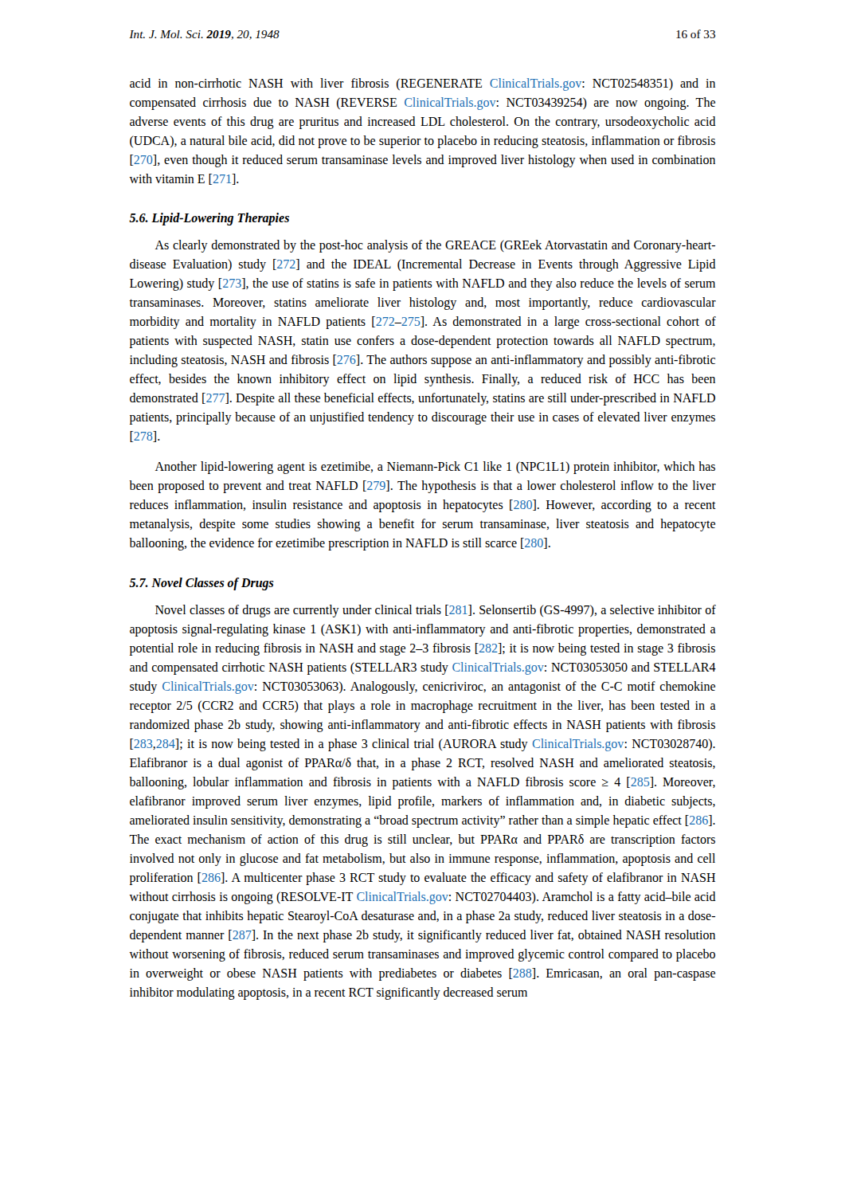Int. J. Mol. Sci. 2019, 20, 1948 16 of 33
acid in non-cirrhotic NASH with liver fibrosis (REGENERATE ClinicalTrials.gov: NCT02548351) and in compensated cirrhosis due to NASH (REVERSE ClinicalTrials.gov: NCT03439254) are now ongoing. The adverse events of this drug are pruritus and increased LDL cholesterol. On the contrary, ursodeoxycholic acid (UDCA), a natural bile acid, did not prove to be superior to placebo in reducing steatosis, inflammation or fibrosis [270], even though it reduced serum transaminase levels and improved liver histology when used in combination with vitamin E [271].
5.6. Lipid-Lowering Therapies
As clearly demonstrated by the post-hoc analysis of the GREACE (GREek Atorvastatin and Coronary-heart-disease Evaluation) study [272] and the IDEAL (Incremental Decrease in Events through Aggressive Lipid Lowering) study [273], the use of statins is safe in patients with NAFLD and they also reduce the levels of serum transaminases. Moreover, statins ameliorate liver histology and, most importantly, reduce cardiovascular morbidity and mortality in NAFLD patients [272–275]. As demonstrated in a large cross-sectional cohort of patients with suspected NASH, statin use confers a dose-dependent protection towards all NAFLD spectrum, including steatosis, NASH and fibrosis [276]. The authors suppose an anti-inflammatory and possibly anti-fibrotic effect, besides the known inhibitory effect on lipid synthesis. Finally, a reduced risk of HCC has been demonstrated [277]. Despite all these beneficial effects, unfortunately, statins are still under-prescribed in NAFLD patients, principally because of an unjustified tendency to discourage their use in cases of elevated liver enzymes [278].
Another lipid-lowering agent is ezetimibe, a Niemann-Pick C1 like 1 (NPC1L1) protein inhibitor, which has been proposed to prevent and treat NAFLD [279]. The hypothesis is that a lower cholesterol inflow to the liver reduces inflammation, insulin resistance and apoptosis in hepatocytes [280]. However, according to a recent metanalysis, despite some studies showing a benefit for serum transaminase, liver steatosis and hepatocyte ballooning, the evidence for ezetimibe prescription in NAFLD is still scarce [280].
5.7. Novel Classes of Drugs
Novel classes of drugs are currently under clinical trials [281]. Selonsertib (GS-4997), a selective inhibitor of apoptosis signal-regulating kinase 1 (ASK1) with anti-inflammatory and anti-fibrotic properties, demonstrated a potential role in reducing fibrosis in NASH and stage 2–3 fibrosis [282]; it is now being tested in stage 3 fibrosis and compensated cirrhotic NASH patients (STELLAR3 study ClinicalTrials.gov: NCT03053050 and STELLAR4 study ClinicalTrials.gov: NCT03053063). Analogously, cenicriviroc, an antagonist of the C-C motif chemokine receptor 2/5 (CCR2 and CCR5) that plays a role in macrophage recruitment in the liver, has been tested in a randomized phase 2b study, showing anti-inflammatory and anti-fibrotic effects in NASH patients with fibrosis [283,284]; it is now being tested in a phase 3 clinical trial (AURORA study ClinicalTrials.gov: NCT03028740). Elafibranor is a dual agonist of PPARα/δ that, in a phase 2 RCT, resolved NASH and ameliorated steatosis, ballooning, lobular inflammation and fibrosis in patients with a NAFLD fibrosis score ≥ 4 [285]. Moreover, elafibranor improved serum liver enzymes, lipid profile, markers of inflammation and, in diabetic subjects, ameliorated insulin sensitivity, demonstrating a “broad spectrum activity” rather than a simple hepatic effect [286]. The exact mechanism of action of this drug is still unclear, but PPARα and PPARδ are transcription factors involved not only in glucose and fat metabolism, but also in immune response, inflammation, apoptosis and cell proliferation [286]. A multicenter phase 3 RCT study to evaluate the efficacy and safety of elafibranor in NASH without cirrhosis is ongoing (RESOLVE-IT ClinicalTrials.gov: NCT02704403). Aramchol is a fatty acid–bile acid conjugate that inhibits hepatic Stearoyl-CoA desaturase and, in a phase 2a study, reduced liver steatosis in a dose-dependent manner [287]. In the next phase 2b study, it significantly reduced liver fat, obtained NASH resolution without worsening of fibrosis, reduced serum transaminases and improved glycemic control compared to placebo in overweight or obese NASH patients with prediabetes or diabetes [288]. Emricasan, an oral pan-caspase inhibitor modulating apoptosis, in a recent RCT significantly decreased serum